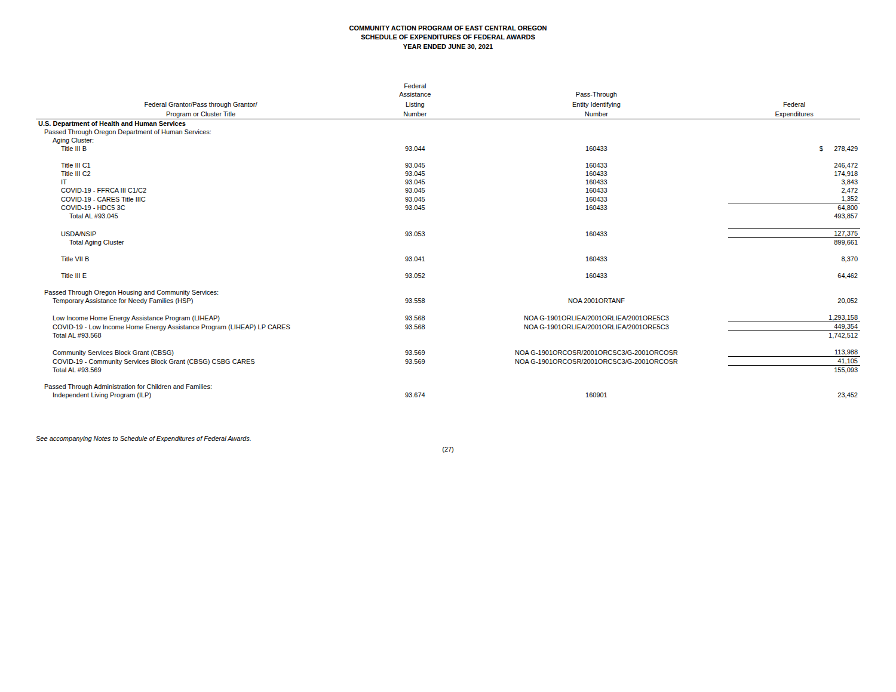COMMUNITY ACTION PROGRAM OF EAST CENTRAL OREGON
SCHEDULE OF EXPENDITURES OF FEDERAL AWARDS
YEAR ENDED JUNE 30, 2021
| | Federal Assistance | Pass-Through | |
| --- | --- | --- | --- |
| Federal Grantor/Pass through Grantor/ | Listing | Entity Identifying | Federal |
| Program or Cluster Title | Number | Number | Expenditures |
| U.S. Department of Health and Human Services | | | |
| Passed Through Oregon Department of Human Services: | | | |
| Aging Cluster: | | | |
| Title III B | 93.044 | 160433 | $ 278,429 |
| Title III C1 | 93.045 | 160433 | 246,472 |
| Title III C2 | 93.045 | 160433 | 174,918 |
| IT | 93.045 | 160433 | 3,843 |
| COVID-19 - FFRCA III C1/C2 | 93.045 | 160433 | 2,472 |
| COVID-19 - CARES Title IIIC | 93.045 | 160433 | 1,352 |
| COVID-19 - HDC5 3C | 93.045 | 160433 | 64,800 |
| Total AL #93.045 | | | 493,857 |
| USDA/NSIP | 93.053 | 160433 | 127,375 |
| Total Aging Cluster | | | 899,661 |
| Title VII B | 93.041 | 160433 | 8,370 |
| Title III E | 93.052 | 160433 | 64,462 |
| Passed Through Oregon Housing and Community Services: | | | |
| Temporary Assistance for Needy Families (HSP) | 93.558 | NOA 2001ORTANF | 20,052 |
| Low Income Home Energy Assistance Program (LIHEAP) | 93.568 | NOA G-1901ORLIEA/2001ORLIEA/2001ORE5C3 | 1,293,158 |
| COVID-19 - Low Income Home Energy Assistance Program (LIHEAP) LP CARES | 93.568 | NOA G-1901ORLIEA/2001ORLIEA/2001ORE5C3 | 449,354 |
| Total AL #93.568 | | | 1,742,512 |
| Community Services Block Grant (CBSG) | 93.569 | NOA G-1901ORCOSR/2001ORCSC3/G-2001ORCOSR | 113,988 |
| COVID-19 - Community Services Block Grant (CBSG) CSBG CARES | 93.569 | NOA G-1901ORCOSR/2001ORCSC3/G-2001ORCOSR | 41,105 |
| Total AL #93.569 | | | 155,093 |
| Passed Through Administration for Children and Families: | | | |
| Independent Living Program (ILP) | 93.674 | 160901 | 23,452 |
See accompanying Notes to Schedule of Expenditures of Federal Awards.
(27)